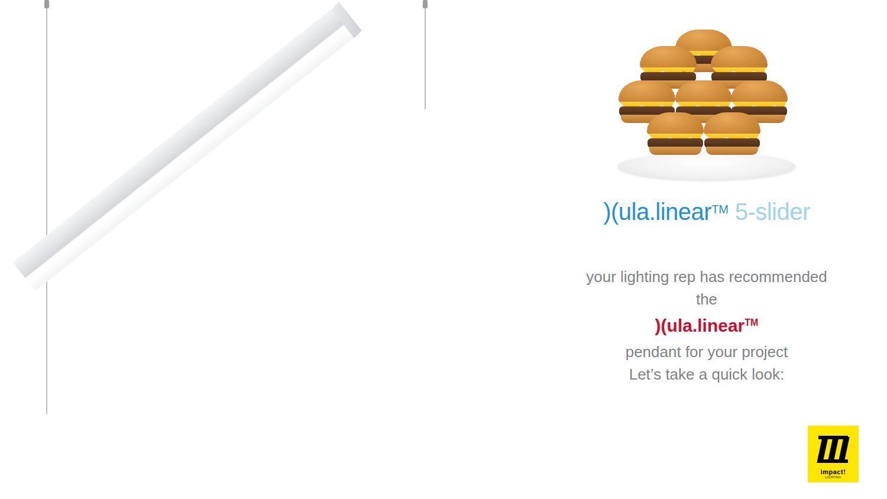)(ula.linearTM 5-slider
your lighting rep has recommended the )(ula.linearTM pendant for your project
Let’s take a quick look:
impact!LIGHTING